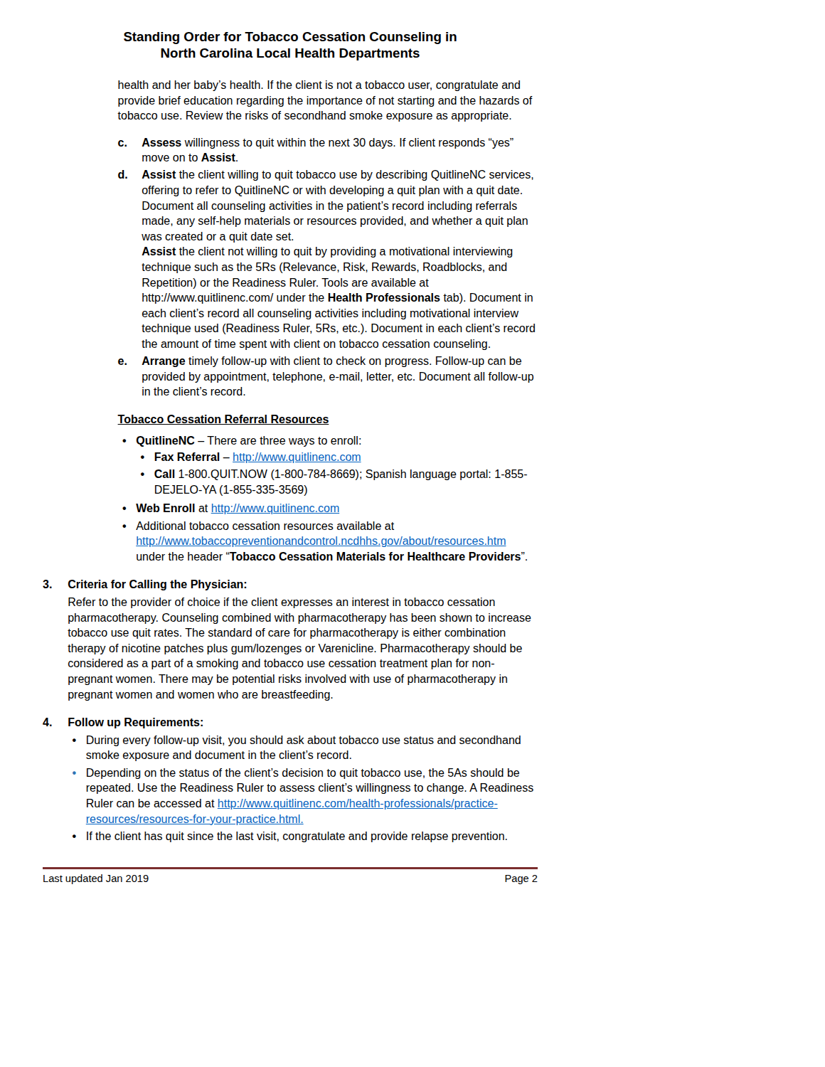Standing Order for Tobacco Cessation Counseling in
North Carolina Local Health Departments
health and her baby’s health. If the client is not a tobacco user, congratulate and provide brief education regarding the importance of not starting and the hazards of tobacco use. Review the risks of secondhand smoke exposure as appropriate.
c. Assess willingness to quit within the next 30 days. If client responds “yes” move on to Assist.
d. Assist the client willing to quit tobacco use by describing QuitlineNC services, offering to refer to QuitlineNC or with developing a quit plan with a quit date. Document all counseling activities in the patient’s record including referrals made, any self-help materials or resources provided, and whether a quit plan was created or a quit date set.
Assist the client not willing to quit by providing a motivational interviewing technique such as the 5Rs (Relevance, Risk, Rewards, Roadblocks, and Repetition) or the Readiness Ruler. Tools are available at http://www.quitlinenc.com/ under the Health Professionals tab). Document in each client’s record all counseling activities including motivational interview technique used (Readiness Ruler, 5Rs, etc.). Document in each client’s record the amount of time spent with client on tobacco cessation counseling.
e. Arrange timely follow-up with client to check on progress. Follow-up can be provided by appointment, telephone, e-mail, letter, etc. Document all follow-up in the client’s record.
Tobacco Cessation Referral Resources
QuitlineNC – There are three ways to enroll:
Fax Referral – http://www.quitlinenc.com
Call 1-800.QUIT.NOW (1-800-784-8669); Spanish language portal: 1-855-DEJELO-YA (1-855-335-3569)
Web Enroll at http://www.quitlinenc.com
Additional tobacco cessation resources available at http://www.tobaccopreventionandcontrol.ncdhhs.gov/about/resources.htm under the header “Tobacco Cessation Materials for Healthcare Providers”.
3. Criteria for Calling the Physician:
Refer to the provider of choice if the client expresses an interest in tobacco cessation pharmacotherapy. Counseling combined with pharmacotherapy has been shown to increase tobacco use quit rates. The standard of care for pharmacotherapy is either combination therapy of nicotine patches plus gum/lozenges or Varenicline. Pharmacotherapy should be considered as a part of a smoking and tobacco use cessation treatment plan for non-pregnant women. There may be potential risks involved with use of pharmacotherapy in pregnant women and women who are breastfeeding.
4. Follow up Requirements:
During every follow-up visit, you should ask about tobacco use status and secondhand smoke exposure and document in the client’s record.
Depending on the status of the client’s decision to quit tobacco use, the 5As should be repeated. Use the Readiness Ruler to assess client’s willingness to change. A Readiness Ruler can be accessed at http://www.quitlinenc.com/health-professionals/practice-resources/resources-for-your-practice.html.
If the client has quit since the last visit, congratulate and provide relapse prevention.
Last updated Jan 2019 Page 2